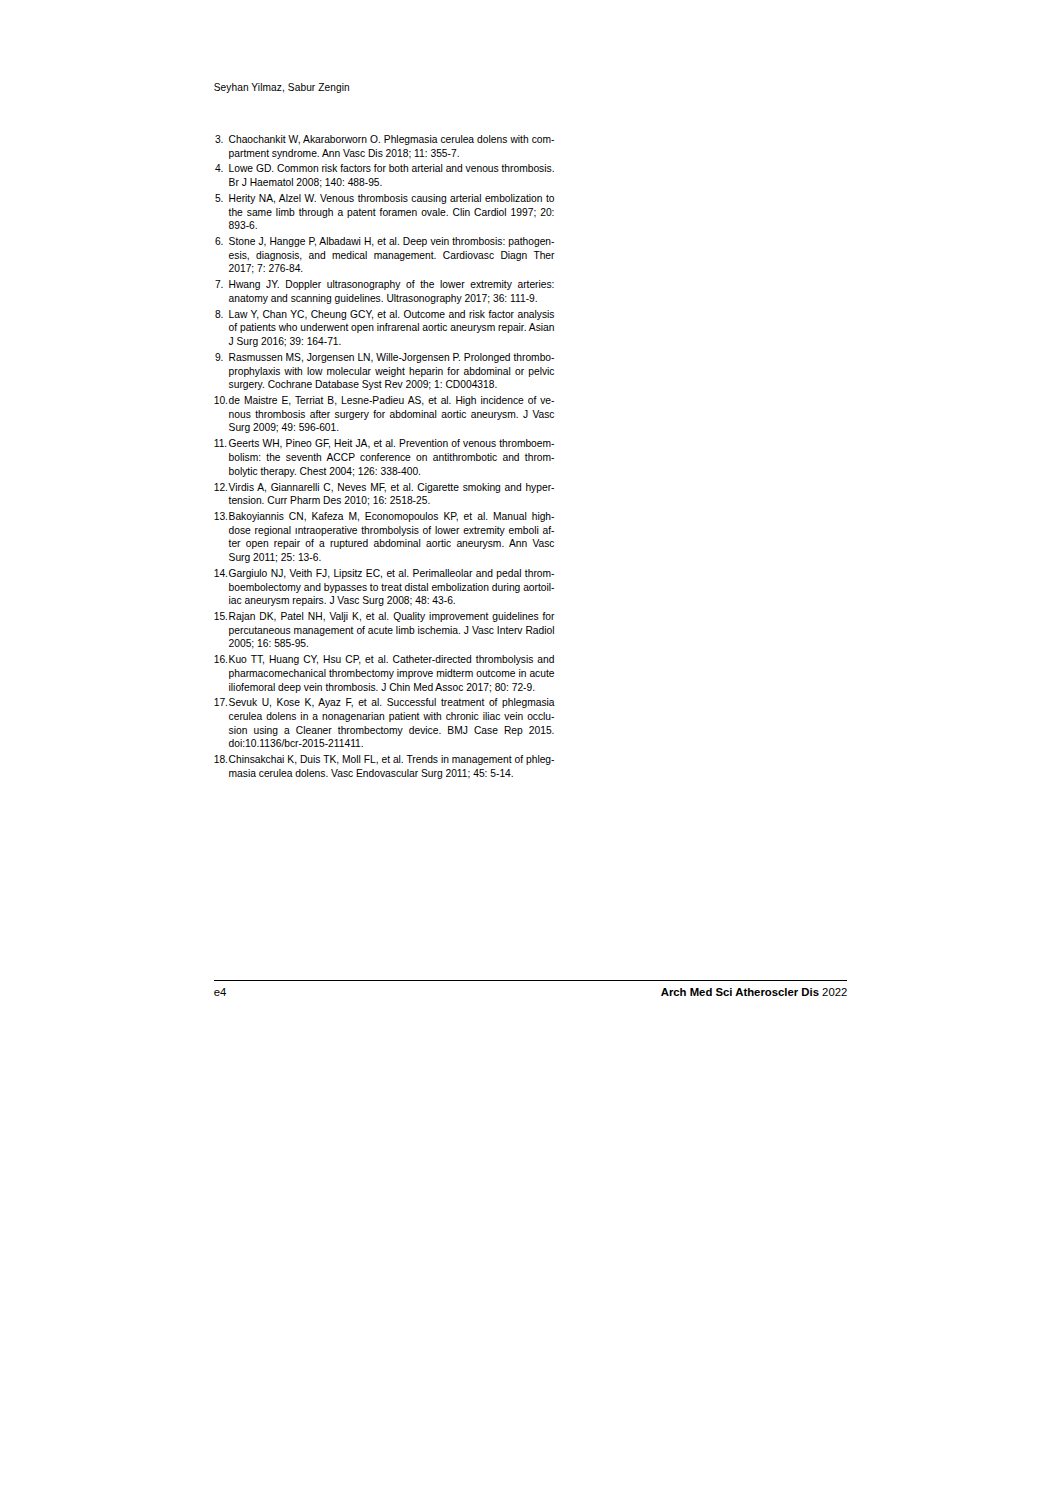Seyhan Yilmaz, Sabur Zengin
3. Chaochankit W, Akaraborworn O. Phlegmasia cerulea dolens with compartment syndrome. Ann Vasc Dis 2018; 11: 355-7.
4. Lowe GD. Common risk factors for both arterial and venous thrombosis. Br J Haematol 2008; 140: 488-95.
5. Herity NA, Alzel W. Venous thrombosis causing arterial embolization to the same limb through a patent foramen ovale. Clin Cardiol 1997; 20: 893-6.
6. Stone J, Hangge P, Albadawi H, et al. Deep vein thrombosis: pathogenesis, diagnosis, and medical management. Cardiovasc Diagn Ther 2017; 7: 276-84.
7. Hwang JY. Doppler ultrasonography of the lower extremity arteries: anatomy and scanning guidelines. Ultrasonography 2017; 36: 111-9.
8. Law Y, Chan YC, Cheung GCY, et al. Outcome and risk factor analysis of patients who underwent open infrarenal aortic aneurysm repair. Asian J Surg 2016; 39: 164-71.
9. Rasmussen MS, Jorgensen LN, Wille-Jorgensen P. Prolonged thromboprophylaxis with low molecular weight heparin for abdominal or pelvic surgery. Cochrane Database Syst Rev 2009; 1: CD004318.
10. de Maistre E, Terriat B, Lesne-Padieu AS, et al. High incidence of venous thrombosis after surgery for abdominal aortic aneurysm. J Vasc Surg 2009; 49: 596-601.
11. Geerts WH, Pineo GF, Heit JA, et al. Prevention of venous thromboembolism: the seventh ACCP conference on antithrombotic and thrombolytic therapy. Chest 2004; 126: 338-400.
12. Virdis A, Giannarelli C, Neves MF, et al. Cigarette smoking and hypertension. Curr Pharm Des 2010; 16: 2518-25.
13. Bakoyiannis CN, Kafeza M, Economopoulos KP, et al. Manual high-dose regional ıntraoperative thrombolysis of lower extremity emboli after open repair of a ruptured abdominal aortic aneurysm. Ann Vasc Surg 2011; 25: 13-6.
14. Gargiulo NJ, Veith FJ, Lipsitz EC, et al. Perimalleolar and pedal thromboembolectomy and bypasses to treat distal embolization during aortoiliac aneurysm repairs. J Vasc Surg 2008; 48: 43-6.
15. Rajan DK, Patel NH, Valji K, et al. Quality improvement guidelines for percutaneous management of acute limb ischemia. J Vasc Interv Radiol 2005; 16: 585-95.
16. Kuo TT, Huang CY, Hsu CP, et al. Catheter-directed thrombolysis and pharmacomechanical thrombectomy improve midterm outcome in acute iliofemoral deep vein thrombosis. J Chin Med Assoc 2017; 80: 72-9.
17. Sevuk U, Kose K, Ayaz F, et al. Successful treatment of phlegmasia cerulea dolens in a nonagenarian patient with chronic iliac vein occlusion using a Cleaner thrombectomy device. BMJ Case Rep 2015. doi:10.1136/bcr-2015-211411.
18. Chinsakchai K, Duis TK, Moll FL, et al. Trends in management of phlegmasia cerulea dolens. Vasc Endovascular Surg 2011; 45: 5-14.
e4
Arch Med Sci Atheroscler Dis 2022